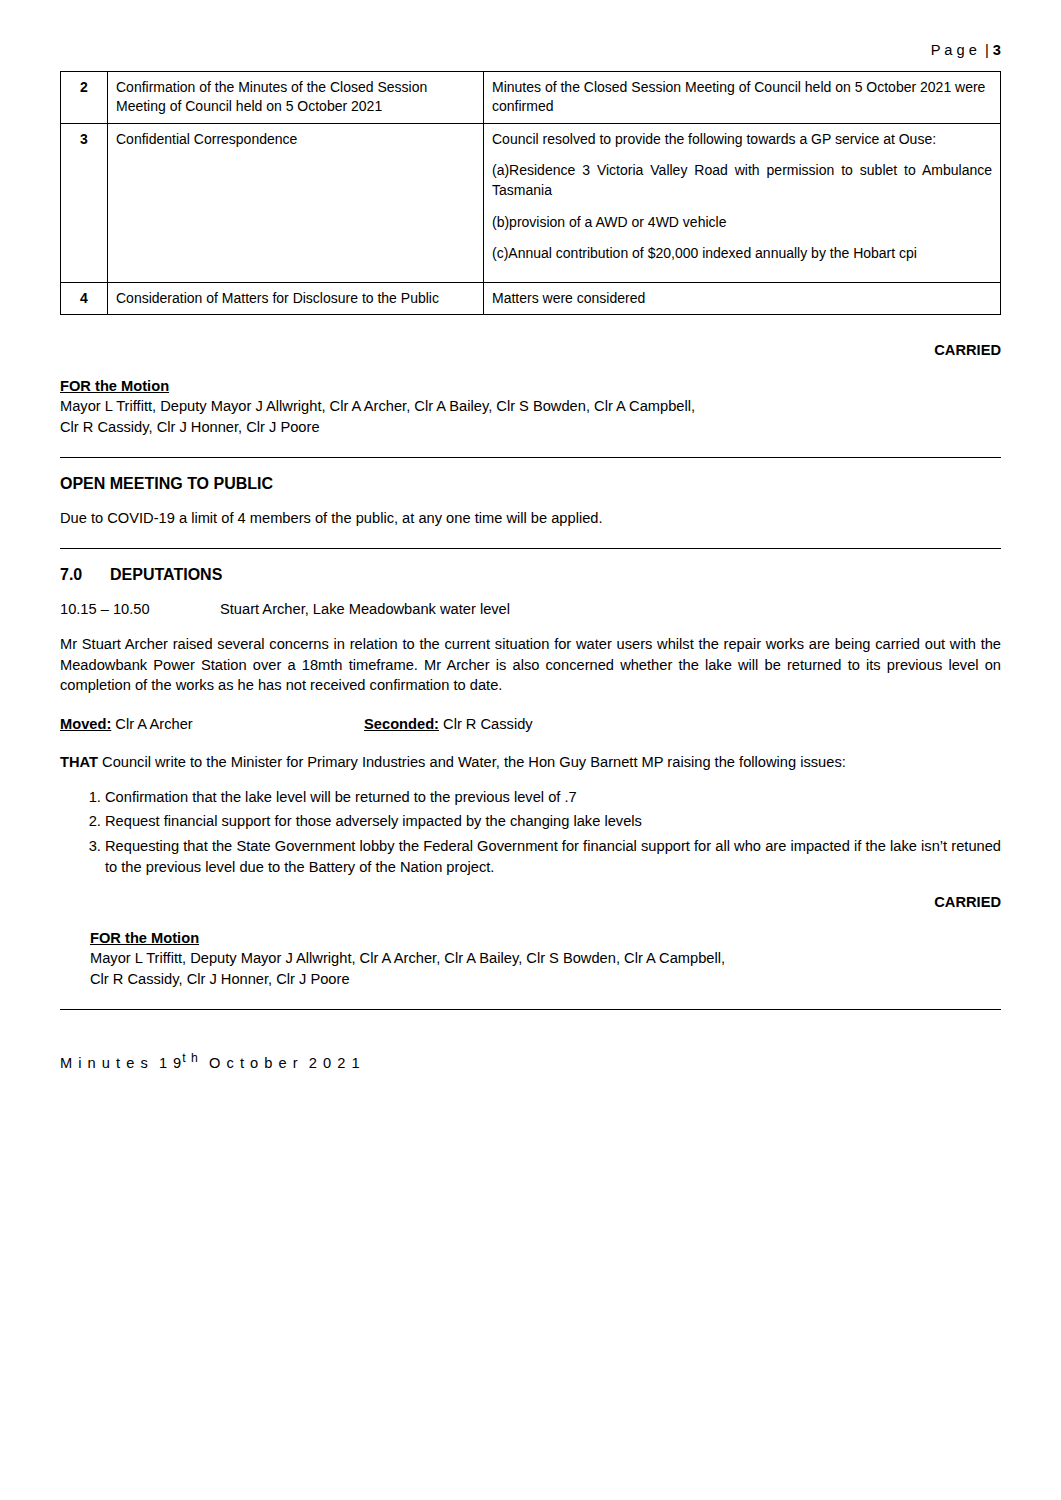P a g e | 3
| 2 | Confirmation of the Minutes of the Closed Session Meeting of Council held on 5 October 2021 | Minutes of the Closed Session Meeting of Council held on 5 October 2021 were confirmed |
| 3 | Confidential Correspondence | Council resolved to provide the following towards a GP service at Ouse: (a)Residence 3 Victoria Valley Road with permission to sublet to Ambulance Tasmania (b)provision of a AWD or 4WD vehicle (c)Annual contribution of $20,000 indexed annually by the Hobart cpi |
| 4 | Consideration of Matters for Disclosure to the Public | Matters were considered |
CARRIED
FOR the Motion
Mayor L Triffitt, Deputy Mayor J Allwright, Clr A Archer, Clr A Bailey, Clr S Bowden, Clr A Campbell,
Clr R Cassidy, Clr J Honner, Clr J Poore
OPEN MEETING TO PUBLIC
Due to COVID-19 a limit of 4 members of the public, at any one time will be applied.
7.0 DEPUTATIONS
10.15 – 10.50 Stuart Archer, Lake Meadowbank water level
Mr Stuart Archer raised several concerns in relation to the current situation for water users whilst the repair works are being carried out with the Meadowbank Power Station over a 18mth timeframe. Mr Archer is also concerned whether the lake will be returned to its previous level on completion of the works as he has not received confirmation to date.
Moved: Clr A Archer Seconded: Clr R Cassidy
THAT Council write to the Minister for Primary Industries and Water, the Hon Guy Barnett MP raising the following issues:
Confirmation that the lake level will be returned to the previous level of .7
Request financial support for those adversely impacted by the changing lake levels
Requesting that the State Government lobby the Federal Government for financial support for all who are impacted if the lake isn’t retuned to the previous level due to the Battery of the Nation project.
CARRIED
FOR the Motion
Mayor L Triffitt, Deputy Mayor J Allwright, Clr A Archer, Clr A Bailey, Clr S Bowden, Clr A Campbell,
Clr R Cassidy, Clr J Honner, Clr J Poore
M i n u t e s 1 9t h O c t o b e r 2 0 2 1